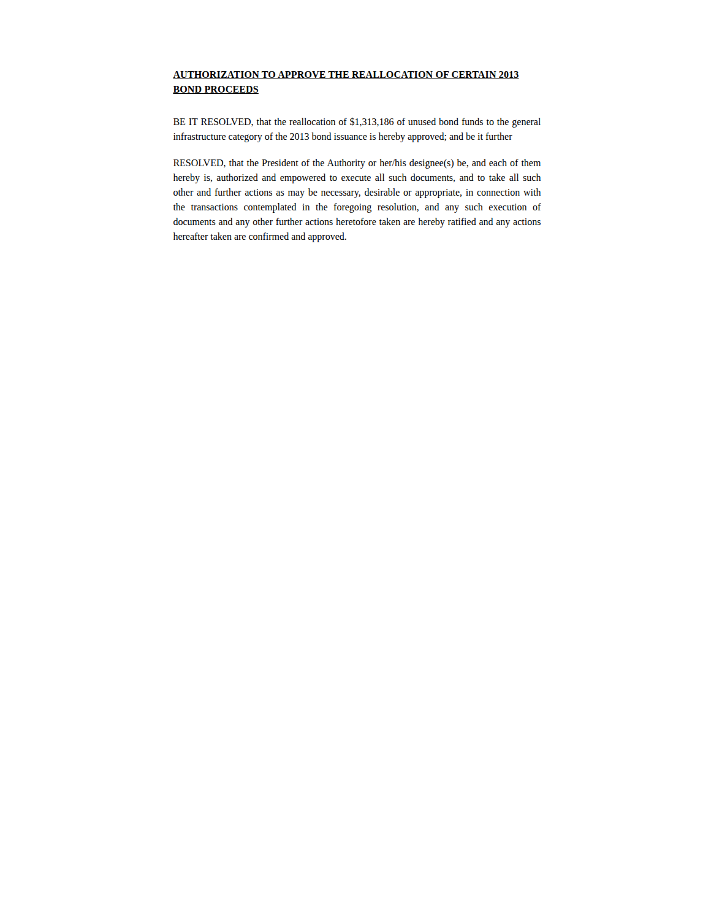Authorization to Approve the Reallocation of Certain 2013 Bond Proceeds
BE IT RESOLVED, that the reallocation of $1,313,186 of unused bond funds to the general infrastructure category of the 2013 bond issuance is hereby approved; and be it further
RESOLVED, that the President of the Authority or her/his designee(s) be, and each of them hereby is, authorized and empowered to execute all such documents, and to take all such other and further actions as may be necessary, desirable or appropriate, in connection with the transactions contemplated in the foregoing resolution, and any such execution of documents and any other further actions heretofore taken are hereby ratified and any actions hereafter taken are confirmed and approved.